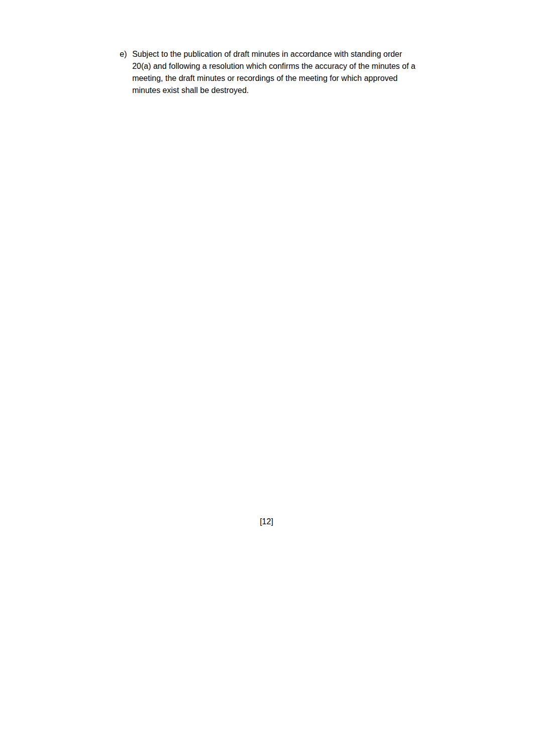e) Subject to the publication of draft minutes in accordance with standing order 20(a) and following a resolution which confirms the accuracy of the minutes of a meeting, the draft minutes or recordings of the meeting for which approved minutes exist shall be destroyed.
[12]